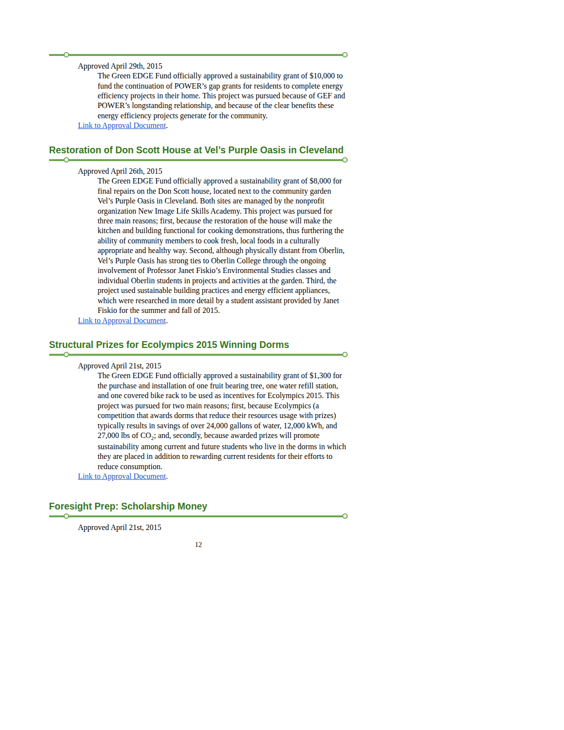Approved April 29th, 2015
The Green EDGE Fund officially approved a sustainability grant of $10,000 to fund the continuation of POWER’s gap grants for residents to complete energy efficiency projects in their home. This project was pursued because of GEF and POWER’s longstanding relationship, and because of the clear benefits these energy efficiency projects generate for the community.
Link to Approval Document.
Restoration of Don Scott House at Vel’s Purple Oasis in Cleveland
Approved April 26th, 2015
The Green EDGE Fund officially approved a sustainability grant of $8,000 for final repairs on the Don Scott house, located next to the community garden Vel’s Purple Oasis in Cleveland. Both sites are managed by the nonprofit organization New Image Life Skills Academy. This project was pursued for three main reasons; first, because the restoration of the house will make the kitchen and building functional for cooking demonstrations, thus furthering the ability of community members to cook fresh, local foods in a culturally appropriate and healthy way. Second, although physically distant from Oberlin, Vel’s Purple Oasis has strong ties to Oberlin College through the ongoing involvement of Professor Janet Fiskio’s Environmental Studies classes and individual Oberlin students in projects and activities at the garden. Third, the project used sustainable building practices and energy efficient appliances, which were researched in more detail by a student assistant provided by Janet Fiskio for the summer and fall of 2015.
Link to Approval Document.
Structural Prizes for Ecolympics 2015 Winning Dorms
Approved April 21st, 2015
The Green EDGE Fund officially approved a sustainability grant of $1,300 for the purchase and installation of one fruit bearing tree, one water refill station, and one covered bike rack to be used as incentives for Ecolympics 2015. This project was pursued for two main reasons; first, because Ecolympics (a competition that awards dorms that reduce their resources usage with prizes) typically results in savings of over 24,000 gallons of water, 12,000 kWh, and 27,000 lbs of CO2; and, secondly, because awarded prizes will promote sustainability among current and future students who live in the dorms in which they are placed in addition to rewarding current residents for their efforts to reduce consumption.
Link to Approval Document.
Foresight Prep: Scholarship Money
Approved April 21st, 2015
12